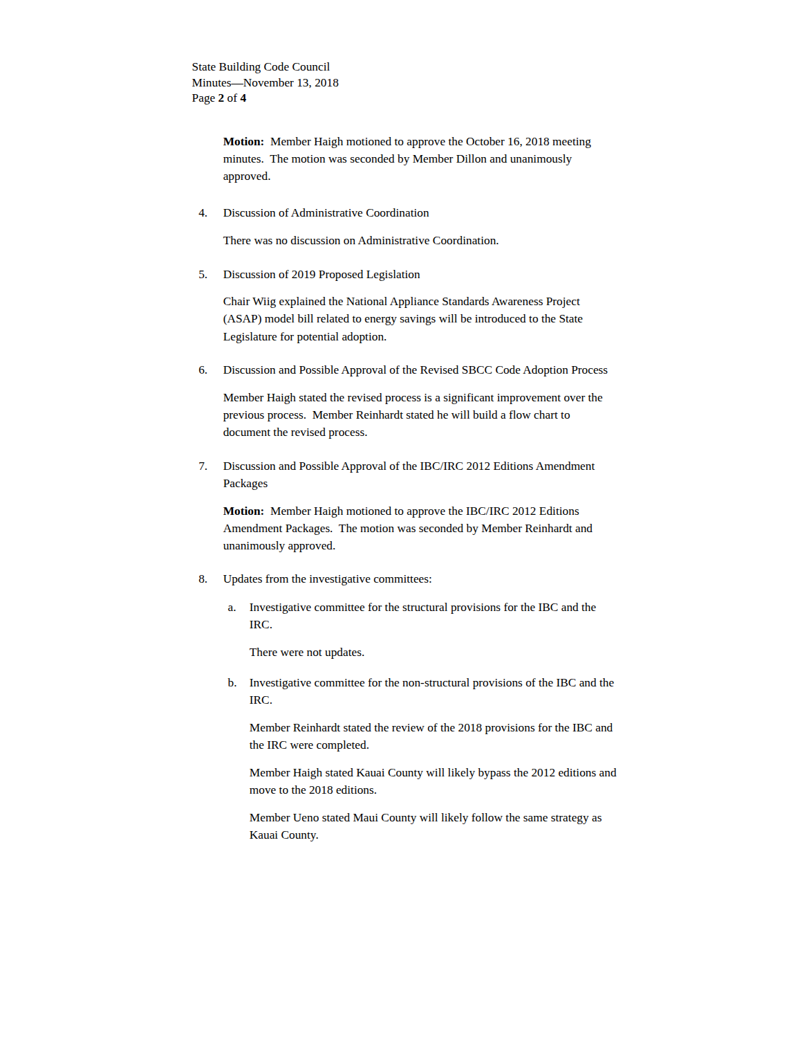State Building Code Council
Minutes—November 13, 2018
Page 2 of 4
Motion: Member Haigh motioned to approve the October 16, 2018 meeting minutes. The motion was seconded by Member Dillon and unanimously approved.
4. Discussion of Administrative Coordination
There was no discussion on Administrative Coordination.
5. Discussion of 2019 Proposed Legislation
Chair Wiig explained the National Appliance Standards Awareness Project (ASAP) model bill related to energy savings will be introduced to the State Legislature for potential adoption.
6. Discussion and Possible Approval of the Revised SBCC Code Adoption Process
Member Haigh stated the revised process is a significant improvement over the previous process. Member Reinhardt stated he will build a flow chart to document the revised process.
7. Discussion and Possible Approval of the IBC/IRC 2012 Editions Amendment Packages
Motion: Member Haigh motioned to approve the IBC/IRC 2012 Editions Amendment Packages. The motion was seconded by Member Reinhardt and unanimously approved.
8. Updates from the investigative committees:
a. Investigative committee for the structural provisions for the IBC and the IRC.
There were not updates.
b. Investigative committee for the non-structural provisions of the IBC and the IRC.
Member Reinhardt stated the review of the 2018 provisions for the IBC and the IRC were completed.
Member Haigh stated Kauai County will likely bypass the 2012 editions and move to the 2018 editions.
Member Ueno stated Maui County will likely follow the same strategy as Kauai County.